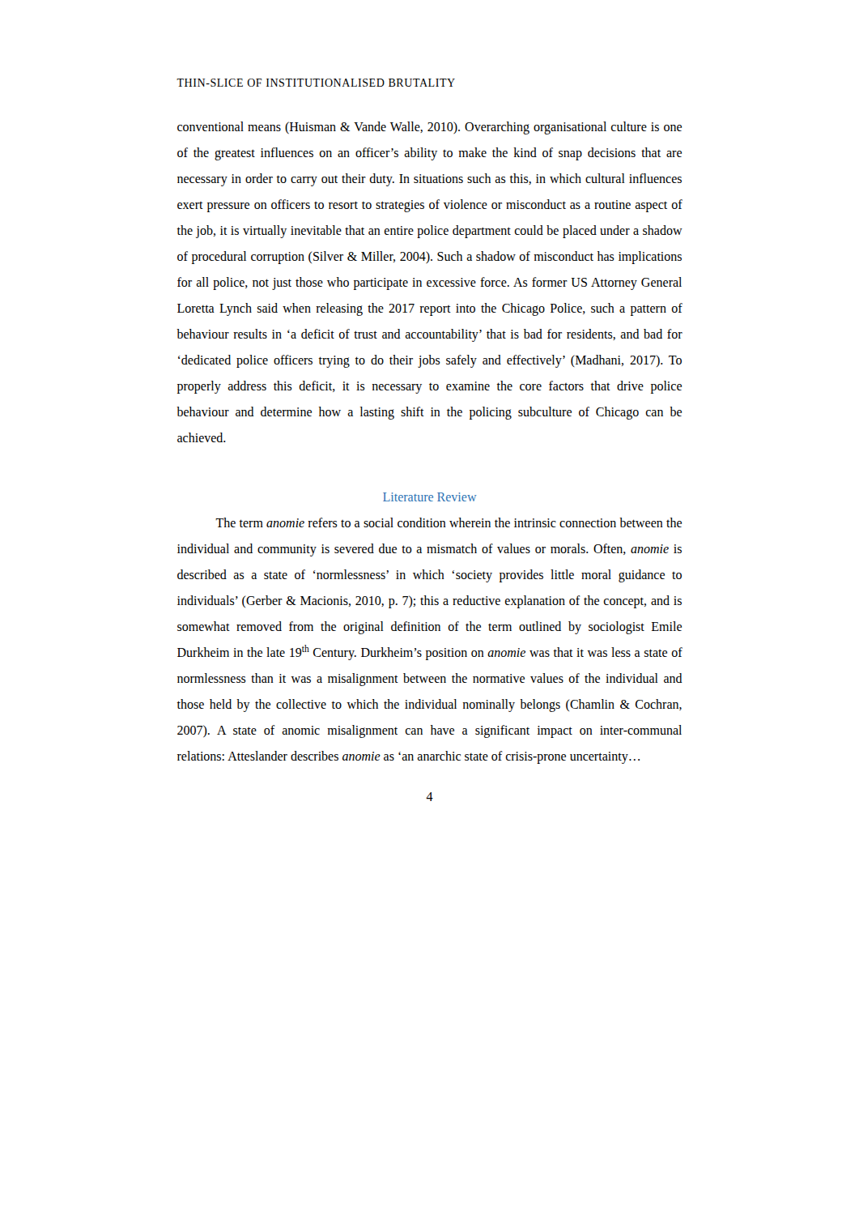Thin-Slice of Institutionalised Brutality
conventional means (Huisman & Vande Walle, 2010). Overarching organisational culture is one of the greatest influences on an officer’s ability to make the kind of snap decisions that are necessary in order to carry out their duty. In situations such as this, in which cultural influences exert pressure on officers to resort to strategies of violence or misconduct as a routine aspect of the job, it is virtually inevitable that an entire police department could be placed under a shadow of procedural corruption (Silver & Miller, 2004). Such a shadow of misconduct has implications for all police, not just those who participate in excessive force. As former US Attorney General Loretta Lynch said when releasing the 2017 report into the Chicago Police, such a pattern of behaviour results in ‘a deficit of trust and accountability’ that is bad for residents, and bad for ‘dedicated police officers trying to do their jobs safely and effectively’ (Madhani, 2017). To properly address this deficit, it is necessary to examine the core factors that drive police behaviour and determine how a lasting shift in the policing subculture of Chicago can be achieved.
Literature Review
The term anomie refers to a social condition wherein the intrinsic connection between the individual and community is severed due to a mismatch of values or morals. Often, anomie is described as a state of ‘normlessness’ in which ‘society provides little moral guidance to individuals’ (Gerber & Macionis, 2010, p. 7); this a reductive explanation of the concept, and is somewhat removed from the original definition of the term outlined by sociologist Emile Durkheim in the late 19th Century. Durkheim’s position on anomie was that it was less a state of normlessness than it was a misalignment between the normative values of the individual and those held by the collective to which the individual nominally belongs (Chamlin & Cochran, 2007). A state of anomic misalignment can have a significant impact on inter-communal relations: Atteslander describes anomie as ‘an anarchic state of crisis-prone uncertainty…
4